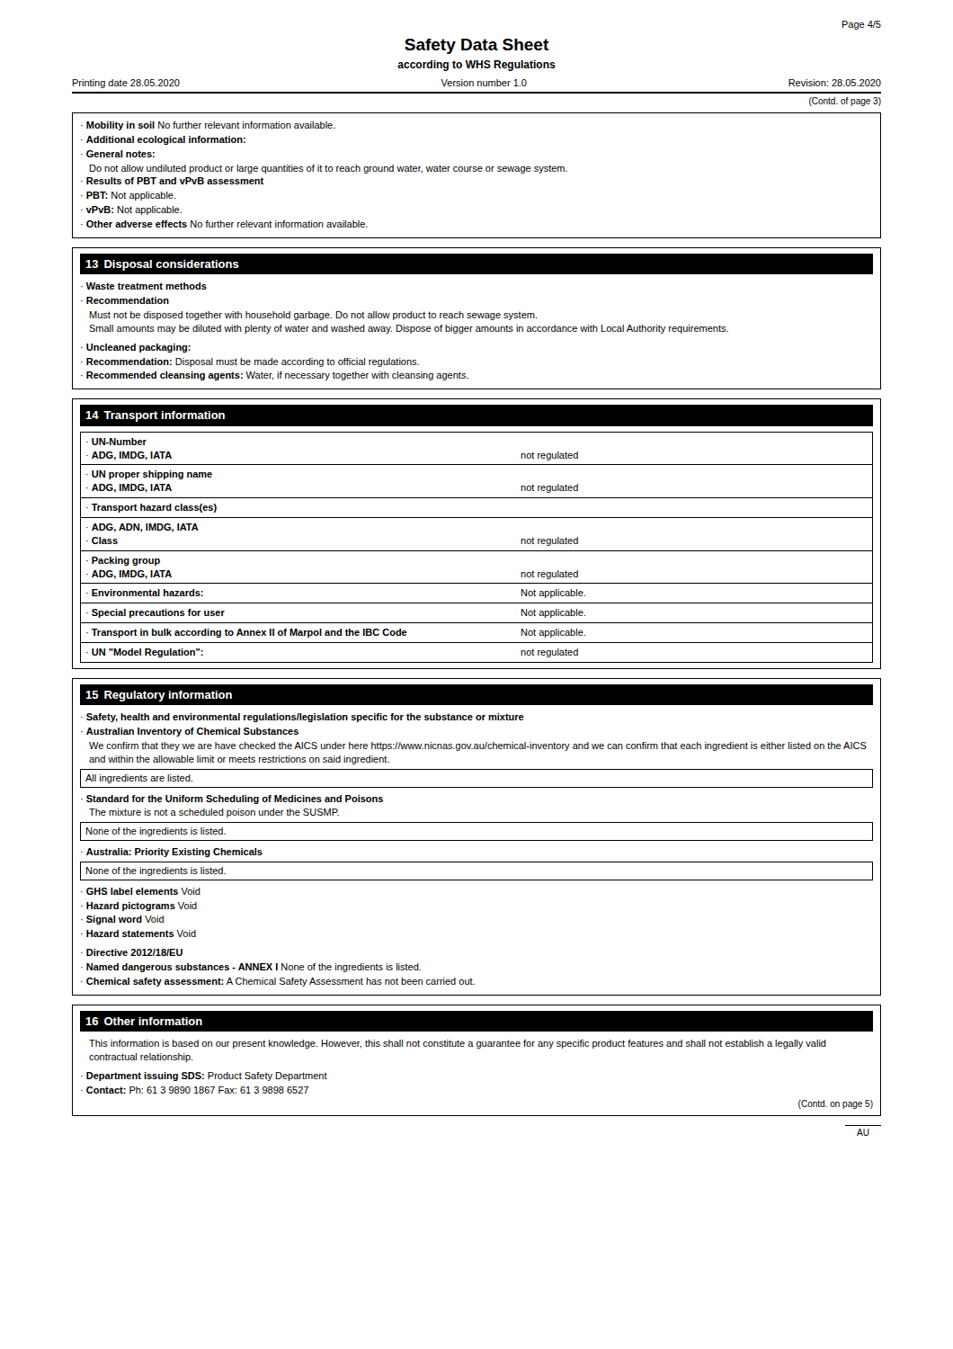Page 4/5
Safety Data Sheet
according to WHS Regulations
Printing date 28.05.2020
Version number 1.0
Revision: 28.05.2020
(Contd. of page 3)
Mobility in soil No further relevant information available.
Additional ecological information:
General notes:
Do not allow undiluted product or large quantities of it to reach ground water, water course or sewage system.
Results of PBT and vPvB assessment
PBT: Not applicable.
vPvB: Not applicable.
Other adverse effects No further relevant information available.
13 Disposal considerations
Waste treatment methods
Recommendation
Must not be disposed together with household garbage. Do not allow product to reach sewage system.
Small amounts may be diluted with plenty of water and washed away. Dispose of bigger amounts in accordance with Local Authority requirements.
Uncleaned packaging:
Recommendation: Disposal must be made according to official regulations.
Recommended cleansing agents: Water, if necessary together with cleansing agents.
14 Transport information
| UN-Number ADG, IMDG, IATA | not regulated |
| UN proper shipping name ADG, IMDG, IATA | not regulated |
| Transport hazard class(es) | |
| ADG, ADN, IMDG, IATA Class | not regulated |
| Packing group ADG, IMDG, IATA | not regulated |
| Environmental hazards: | Not applicable. |
| Special precautions for user | Not applicable. |
| Transport in bulk according to Annex II of Marpol and the IBC Code | Not applicable. |
| UN "Model Regulation": | not regulated |
15 Regulatory information
Safety, health and environmental regulations/legislation specific for the substance or mixture
Australian Inventory of Chemical Substances
We confirm that they we are have checked the AICS under here https://www.nicnas.gov.au/chemical-inventory and we can confirm that each ingredient is either listed on the AICS and within the allowable limit or meets restrictions on said ingredient.
All ingredients are listed.
Standard for the Uniform Scheduling of Medicines and Poisons
The mixture is not a scheduled poison under the SUSMP.
None of the ingredients is listed.
Australia: Priority Existing Chemicals
None of the ingredients is listed.
GHS label elements Void
Hazard pictograms Void
Signal word Void
Hazard statements Void
Directive 2012/18/EU
Named dangerous substances - ANNEX I None of the ingredients is listed.
Chemical safety assessment: A Chemical Safety Assessment has not been carried out.
16 Other information
This information is based on our present knowledge. However, this shall not constitute a guarantee for any specific product features and shall not establish a legally valid contractual relationship.
Department issuing SDS: Product Safety Department
Contact: Ph: 61 3 9890 1867 Fax: 61 3 9898 6527
(Contd. on page 5)
AU